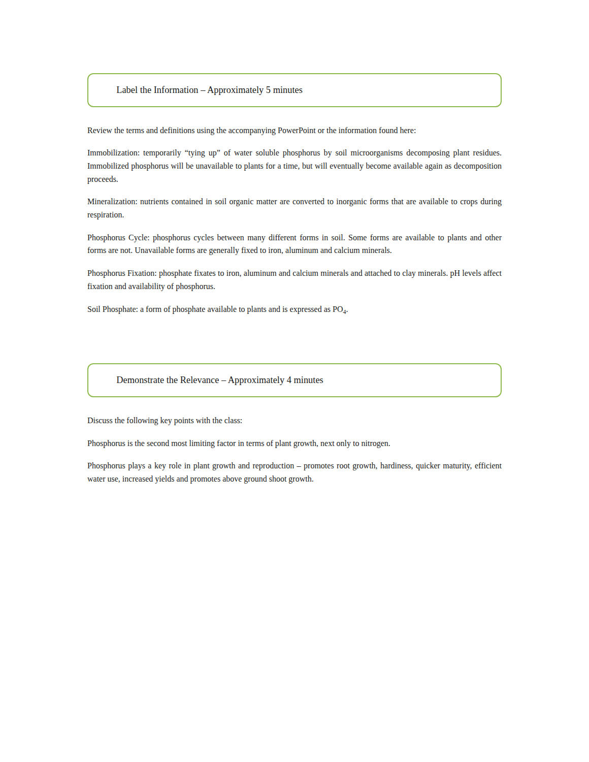Label the Information – Approximately 5 minutes
Review the terms and definitions using the accompanying PowerPoint or the information found here:
Immobilization: temporarily “tying up” of water soluble phosphorus by soil microorganisms decomposing plant residues. Immobilized phosphorus will be unavailable to plants for a time, but will eventually become available again as decomposition proceeds.
Mineralization: nutrients contained in soil organic matter are converted to inorganic forms that are available to crops during respiration.
Phosphorus Cycle: phosphorus cycles between many different forms in soil. Some forms are available to plants and other forms are not. Unavailable forms are generally fixed to iron, aluminum and calcium minerals.
Phosphorus Fixation: phosphate fixates to iron, aluminum and calcium minerals and attached to clay minerals. pH levels affect fixation and availability of phosphorus.
Soil Phosphate: a form of phosphate available to plants and is expressed as PO4.
Demonstrate the Relevance – Approximately 4 minutes
Discuss the following key points with the class:
Phosphorus is the second most limiting factor in terms of plant growth, next only to nitrogen.
Phosphorus plays a key role in plant growth and reproduction – promotes root growth, hardiness, quicker maturity, efficient water use, increased yields and promotes above ground shoot growth.